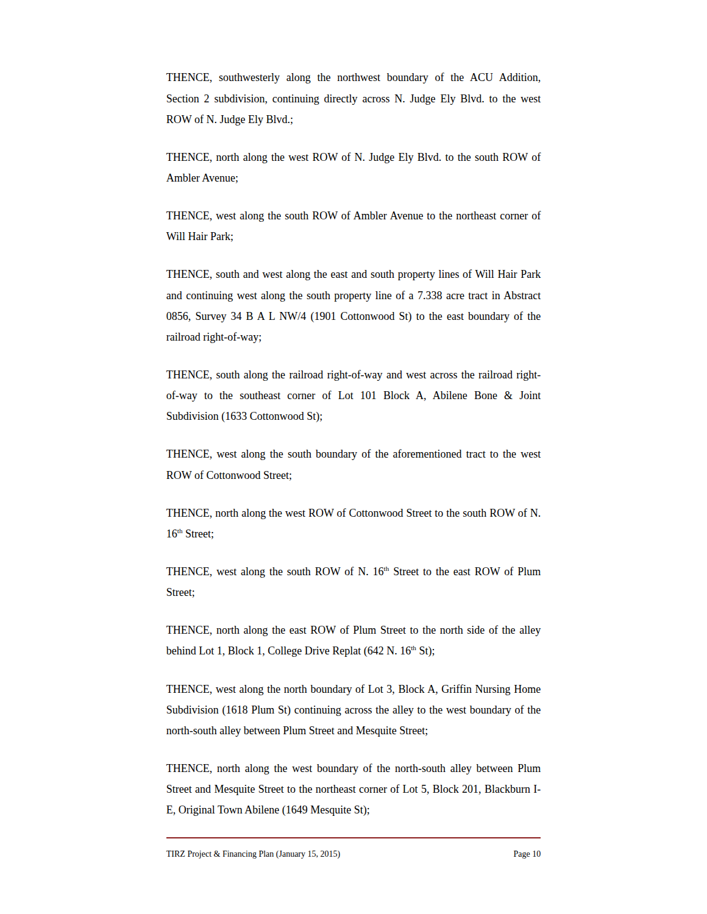THENCE, southwesterly along the northwest boundary of the ACU Addition, Section 2 subdivision, continuing directly across N. Judge Ely Blvd. to the west ROW of N. Judge Ely Blvd.;
THENCE, north along the west ROW of N. Judge Ely Blvd. to the south ROW of Ambler Avenue;
THENCE, west along the south ROW of Ambler Avenue to the northeast corner of Will Hair Park;
THENCE, south and west along the east and south property lines of Will Hair Park and continuing west along the south property line of a 7.338 acre tract in Abstract 0856, Survey 34 B A L NW/4 (1901 Cottonwood St) to the east boundary of the railroad right-of-way;
THENCE, south along the railroad right-of-way and west across the railroad right-of-way to the southeast corner of Lot 101 Block A, Abilene Bone & Joint Subdivision (1633 Cottonwood St);
THENCE, west along the south boundary of the aforementioned tract to the west ROW of Cottonwood Street;
THENCE, north along the west ROW of Cottonwood Street to the south ROW of N. 16th Street;
THENCE, west along the south ROW of N. 16th Street to the east ROW of Plum Street;
THENCE, north along the east ROW of Plum Street to the north side of the alley behind Lot 1, Block 1, College Drive Replat (642 N. 16th St);
THENCE, west along the north boundary of Lot 3, Block A, Griffin Nursing Home Subdivision (1618 Plum St) continuing across the alley to the west boundary of the north-south alley between Plum Street and Mesquite Street;
THENCE, north along the west boundary of the north-south alley between Plum Street and Mesquite Street to the northeast corner of Lot 5, Block 201, Blackburn I-E, Original Town Abilene (1649 Mesquite St);
TIRZ Project & Financing Plan (January 15, 2015)
Page 10